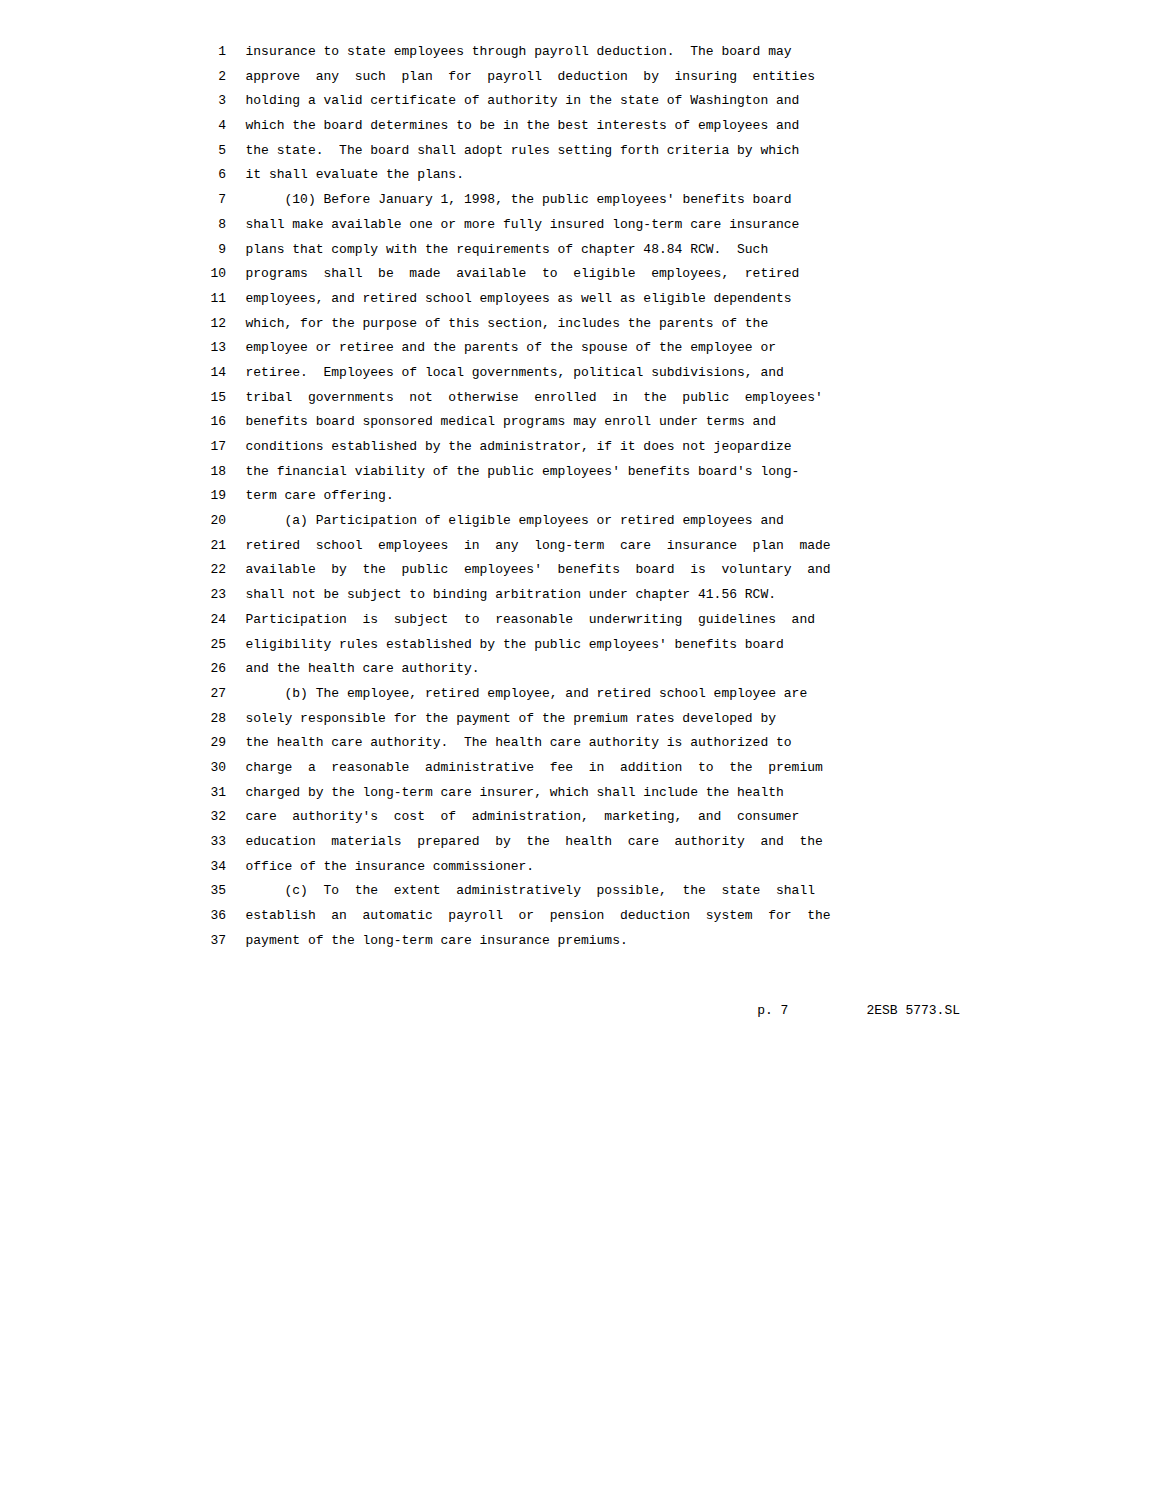insurance to state employees through payroll deduction. The board may
approve any such plan for payroll deduction by insuring entities
holding a valid certificate of authority in the state of Washington and
which the board determines to be in the best interests of employees and
the state. The board shall adopt rules setting forth criteria by which
it shall evaluate the plans.
(10) Before January 1, 1998, the public employees' benefits board
shall make available one or more fully insured long-term care insurance
plans that comply with the requirements of chapter 48.84 RCW. Such
programs shall be made available to eligible employees, retired
employees, and retired school employees as well as eligible dependents
which, for the purpose of this section, includes the parents of the
employee or retiree and the parents of the spouse of the employee or
retiree. Employees of local governments, political subdivisions, and
tribal governments not otherwise enrolled in the public employees'
benefits board sponsored medical programs may enroll under terms and
conditions established by the administrator, if it does not jeopardize
the financial viability of the public employees' benefits board's long-
term care offering.
(a) Participation of eligible employees or retired employees and
retired school employees in any long-term care insurance plan made
available by the public employees' benefits board is voluntary and
shall not be subject to binding arbitration under chapter 41.56 RCW.
Participation is subject to reasonable underwriting guidelines and
eligibility rules established by the public employees' benefits board
and the health care authority.
(b) The employee, retired employee, and retired school employee are
solely responsible for the payment of the premium rates developed by
the health care authority. The health care authority is authorized to
charge a reasonable administrative fee in addition to the premium
charged by the long-term care insurer, which shall include the health
care authority's cost of administration, marketing, and consumer
education materials prepared by the health care authority and the
office of the insurance commissioner.
(c) To the extent administratively possible, the state shall
establish an automatic payroll or pension deduction system for the
payment of the long-term care insurance premiums.
p. 7 2ESB 5773.SL